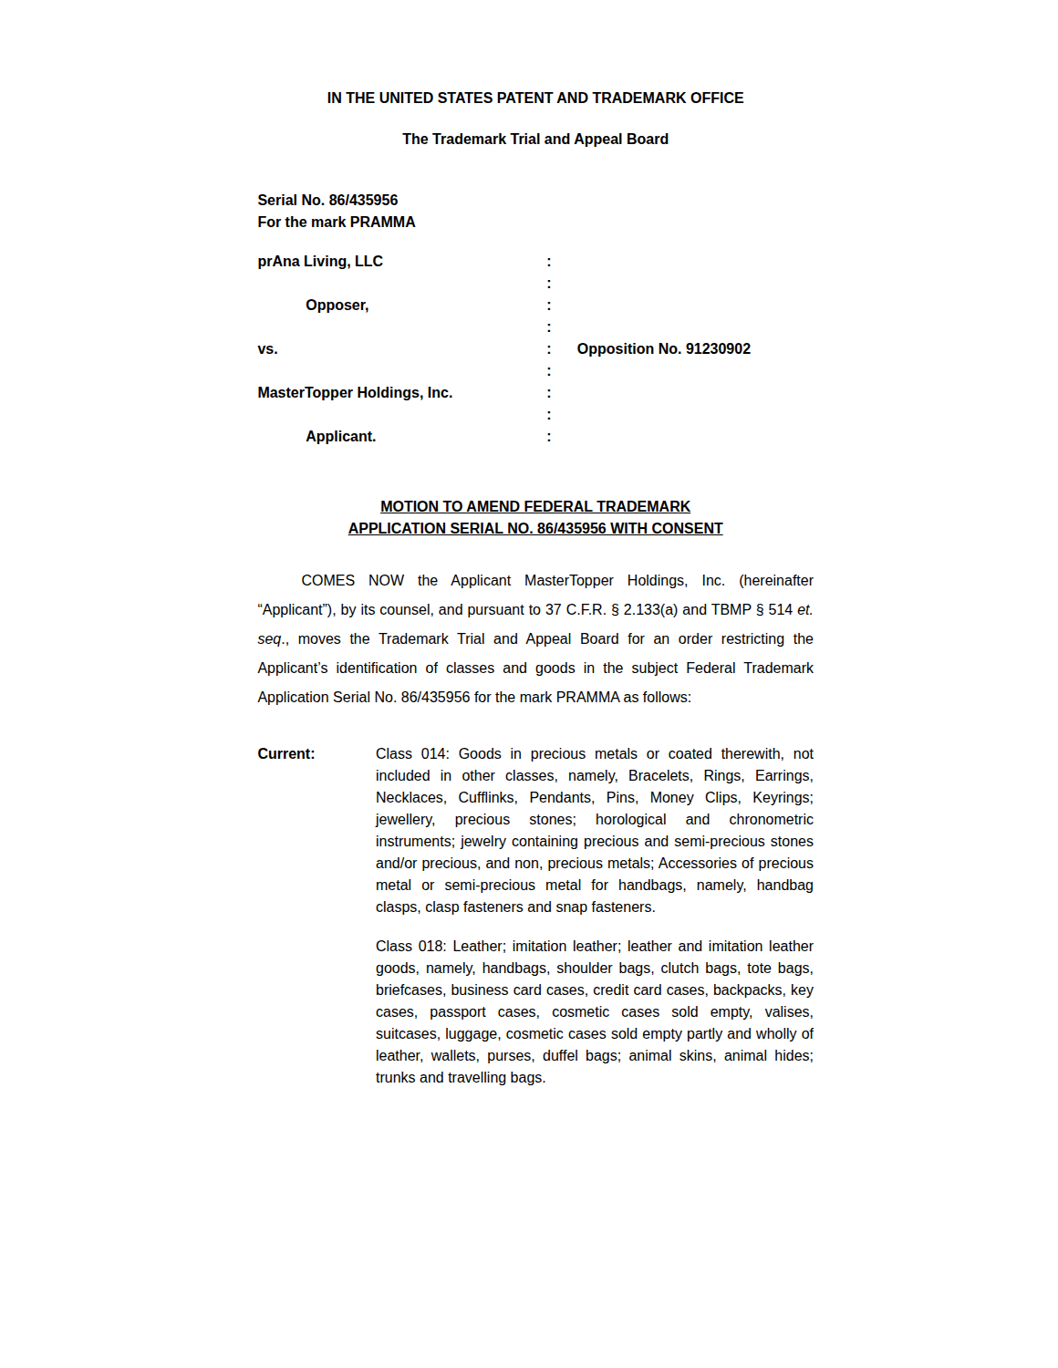IN THE UNITED STATES PATENT AND TRADEMARK OFFICE
The Trademark Trial and Appeal Board
Serial No. 86/435956
For the mark PRAMMA
| prAna Living, LLC | : | |
| | : | |
| Opposer, | : | |
| | : | |
| vs. | : | Opposition No. 91230902 |
| | : | |
| MasterTopper Holdings, Inc. | : | |
| | : | |
| Applicant. | : | |
MOTION TO AMEND FEDERAL TRADEMARK
APPLICATION SERIAL NO. 86/435956 WITH CONSENT
COMES NOW the Applicant MasterTopper Holdings, Inc. (hereinafter “Applicant”), by its counsel, and pursuant to 37 C.F.R. § 2.133(a) and TBMP § 514 et. seq., moves the Trademark Trial and Appeal Board for an order restricting the Applicant’s identification of classes and goods in the subject Federal Trademark Application Serial No. 86/435956 for the mark PRAMMA as follows:
| Current: | Class 014: Goods in precious metals or coated therewith, not included in other classes, namely, Bracelets, Rings, Earrings, Necklaces, Cufflinks, Pendants, Pins, Money Clips, Keyrings; jewellery, precious stones; horological and chronometric instruments; jewelry containing precious and semi-precious stones and/or precious, and non, precious metals; Accessories of precious metal or semi-precious metal for handbags, namely, handbag clasps, clasp fasteners and snap fasteners. Class 018: Leather; imitation leather; leather and imitation leather goods, namely, handbags, shoulder bags, clutch bags, tote bags, briefcases, business card cases, credit card cases, backpacks, key cases, passport cases, cosmetic cases sold empty, valises, suitcases, luggage, cosmetic cases sold empty partly and wholly of leather, wallets, purses, duffel bags; animal skins, animal hides; trunks and travelling bags. |